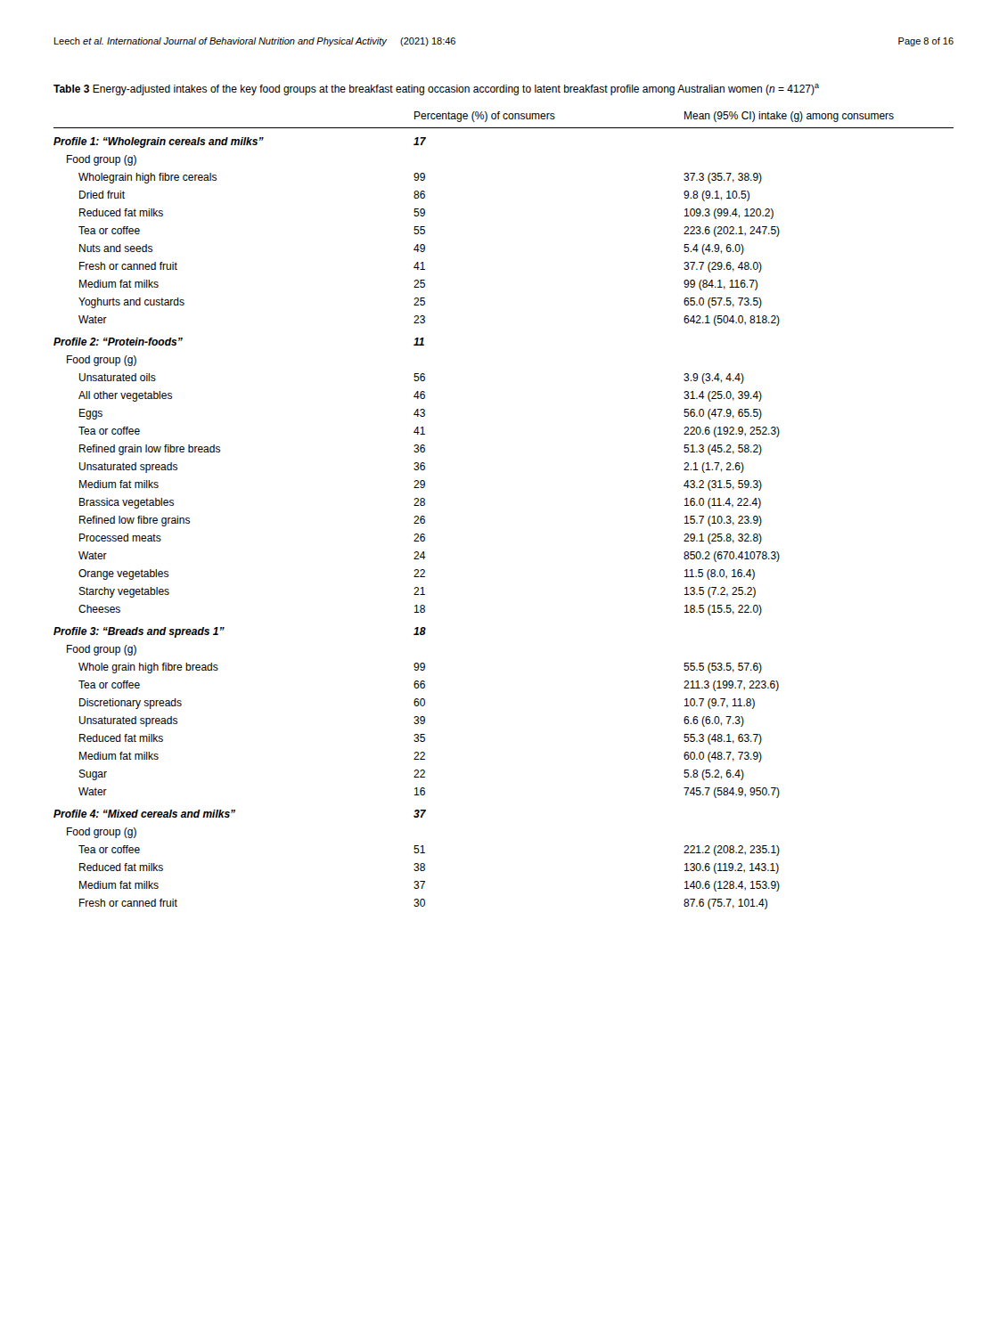Leech et al. International Journal of Behavioral Nutrition and Physical Activity (2021) 18:46
Page 8 of 16
Table 3 Energy-adjusted intakes of the key food groups at the breakfast eating occasion according to latent breakfast profile among Australian women (n = 4127)a
| | Percentage (%) of consumers | Mean (95% CI) intake (g) among consumers |
| --- | --- | --- |
| Profile 1: “Wholegrain cereals and milks” | 17 | |
| Food group (g) | | |
| Wholegrain high fibre cereals | 99 | 37.3 (35.7, 38.9) |
| Dried fruit | 86 | 9.8 (9.1, 10.5) |
| Reduced fat milks | 59 | 109.3 (99.4, 120.2) |
| Tea or coffee | 55 | 223.6 (202.1, 247.5) |
| Nuts and seeds | 49 | 5.4 (4.9, 6.0) |
| Fresh or canned fruit | 41 | 37.7 (29.6, 48.0) |
| Medium fat milks | 25 | 99 (84.1, 116.7) |
| Yoghurts and custards | 25 | 65.0 (57.5, 73.5) |
| Water | 23 | 642.1 (504.0, 818.2) |
| Profile 2: “Protein-foods” | 11 | |
| Food group (g) | | |
| Unsaturated oils | 56 | 3.9 (3.4, 4.4) |
| All other vegetables | 46 | 31.4 (25.0, 39.4) |
| Eggs | 43 | 56.0 (47.9, 65.5) |
| Tea or coffee | 41 | 220.6 (192.9, 252.3) |
| Refined grain low fibre breads | 36 | 51.3 (45.2, 58.2) |
| Unsaturated spreads | 36 | 2.1 (1.7, 2.6) |
| Medium fat milks | 29 | 43.2 (31.5, 59.3) |
| Brassica vegetables | 28 | 16.0 (11.4, 22.4) |
| Refined low fibre grains | 26 | 15.7 (10.3, 23.9) |
| Processed meats | 26 | 29.1 (25.8, 32.8) |
| Water | 24 | 850.2 (670.41078.3) |
| Orange vegetables | 22 | 11.5 (8.0, 16.4) |
| Starchy vegetables | 21 | 13.5 (7.2, 25.2) |
| Cheeses | 18 | 18.5 (15.5, 22.0) |
| Profile 3: “Breads and spreads 1” | 18 | |
| Food group (g) | | |
| Whole grain high fibre breads | 99 | 55.5 (53.5, 57.6) |
| Tea or coffee | 66 | 211.3 (199.7, 223.6) |
| Discretionary spreads | 60 | 10.7 (9.7, 11.8) |
| Unsaturated spreads | 39 | 6.6 (6.0, 7.3) |
| Reduced fat milks | 35 | 55.3 (48.1, 63.7) |
| Medium fat milks | 22 | 60.0 (48.7, 73.9) |
| Sugar | 22 | 5.8 (5.2, 6.4) |
| Water | 16 | 745.7 (584.9, 950.7) |
| Profile 4: “Mixed cereals and milks” | 37 | |
| Food group (g) | | |
| Tea or coffee | 51 | 221.2 (208.2, 235.1) |
| Reduced fat milks | 38 | 130.6 (119.2, 143.1) |
| Medium fat milks | 37 | 140.6 (128.4, 153.9) |
| Fresh or canned fruit | 30 | 87.6 (75.7, 101.4) |